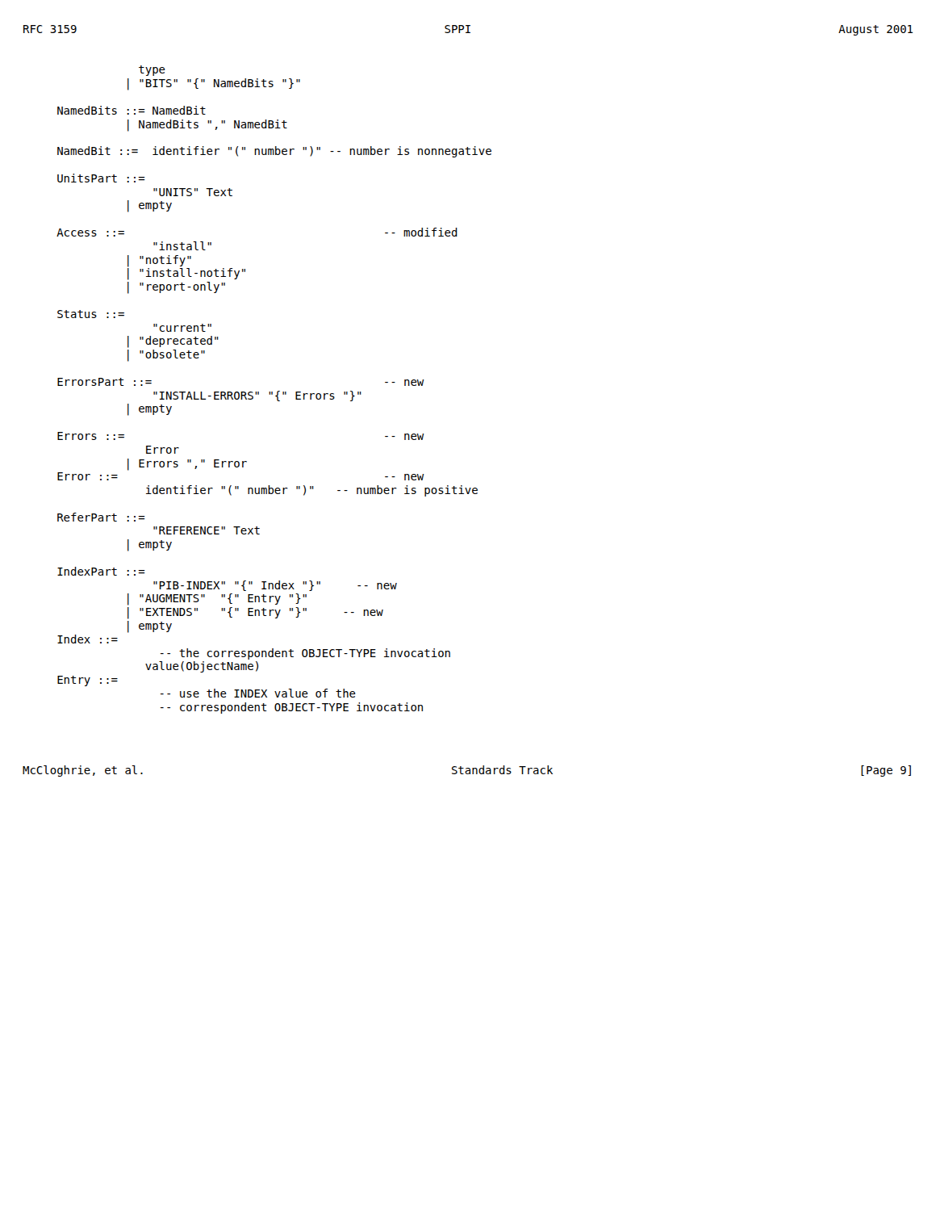RFC 3159 SPPI August 2001
type | "BITS" "{" NamedBits "}" NamedBits ::= NamedBit | NamedBits "," NamedBit NamedBit ::= identifier "(" number ")" -- number is nonnegative UnitsPart ::= "UNITS" Text | empty Access ::= -- modified "install" | "notify" | "install-notify" | "report-only" Status ::= "current" | "deprecated" | "obsolete" ErrorsPart ::= -- new "INSTALL-ERRORS" "{" Errors "}" | empty Errors ::= -- new Error | Errors "," Error Error ::= -- new identifier "(" number ")" -- number is positive ReferPart ::= "REFERENCE" Text | empty IndexPart ::= "PIB-INDEX" "{" Index "}" -- new | "AUGMENTS" "{" Entry "}" | "EXTENDS" "{" Entry "}" -- new | empty Index ::= -- the correspondent OBJECT-TYPE invocation value(ObjectName) Entry ::= -- use the INDEX value of the -- correspondent OBJECT-TYPE invocation
McCloghrie, et al. Standards Track[Page 9]